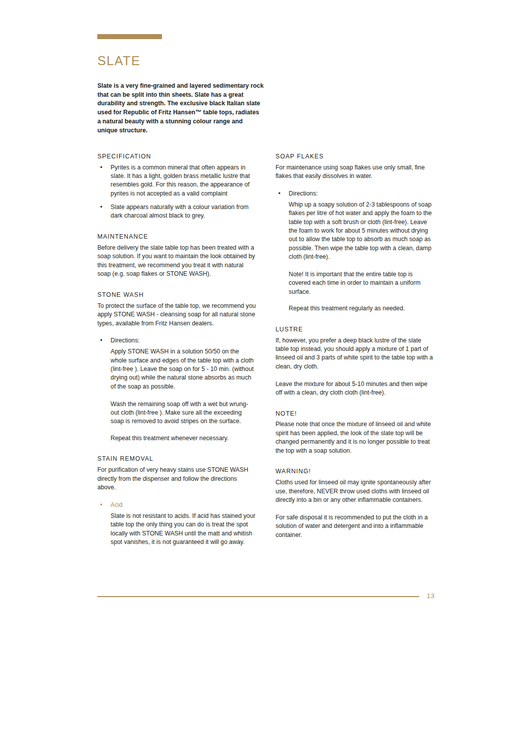Slate
Slate is a very fine-grained and layered sedimentary rock that can be split into thin sheets. Slate has a great durability and strength. The exclusive black Italian slate used for Republic of Fritz Hansen™ table tops, radiates a natural beauty with a stunning colour range and unique structure.
Specification
Pyrites is a common mineral that often appears in slate. It has a light, golden brass metallic lustre that resembles gold. For this reason, the appearance of pyrites is not accepted as a valid complaint
Slate appears naturally with a colour variation from dark charcoal almost black to grey.
Maintenance
Before delivery the slate table top has been treated with a soap solution. If you want to maintain the look obtained by this treatment, we recommend you treat it with natural soap (e.g. soap flakes or STONE WASH).
Stone Wash
To protect the surface of the table top, we recommend you apply STONE WASH - cleansing soap for all natural stone types, available from Fritz Hansen dealers.
Directions: Apply STONE WASH in a solution 50/50 on the whole surface and edges of the table top with a cloth (lint-free ). Leave the soap on for 5 - 10 min. (without drying out) while the natural stone absorbs as much of the soap as possible.
Wash the remaining soap off with a wet but wrung-out cloth (lint-free ). Make sure all the exceeding soap is removed to avoid stripes on the surface.
Repeat this treatment whenever necessary.
Stain Removal
For purification of very heavy stains use STONE WASH directly from the dispenser and follow the directions above.
Acid Slate is not resistant to acids. If acid has stained your table top the only thing you can do is treat the spot locally with STONE WASH until the matt and whitish spot vanishes, it is not guaranteed it will go away.
Soap Flakes
For maintenance using soap flakes use only small, fine flakes that easily dissolves in water.
Directions: Whip up a soapy solution of 2-3 tablespoons of soap flakes per litre of hot water and apply the foam to the table top with a soft brush or cloth (lint-free). Leave the foam to work for about 5 minutes without drying out to allow the table top to absorb as much soap as possible. Then wipe the table top with a clean, damp cloth (lint-free).
Note! It is important that the entire table top is covered each time in order to maintain a uniform surface.
Repeat this treatment regularly as needed.
Lustre
If, however, you prefer a deep black lustre of the slate table top instead, you should apply a mixture of 1 part of linseed oil and 3 parts of white spirit to the table top with a clean, dry cloth.
Leave the mixture for about 5-10 minutes and then wipe off with a clean, dry cloth cloth (lint-free).
Note!
Please note that once the mixture of linseed oil and white spirit has been applied, the look of the slate top will be changed permanently and it is no longer possible to treat the top with a soap solution.
Warning!
Cloths used for linseed oil may ignite spontaneously after use, therefore, NEVER throw used cloths with linseed oil directly into a bin or any other inflammable containers.
For safe disposal it is recommended to put the cloth in a solution of water and detergent and into a inflammable container.
13